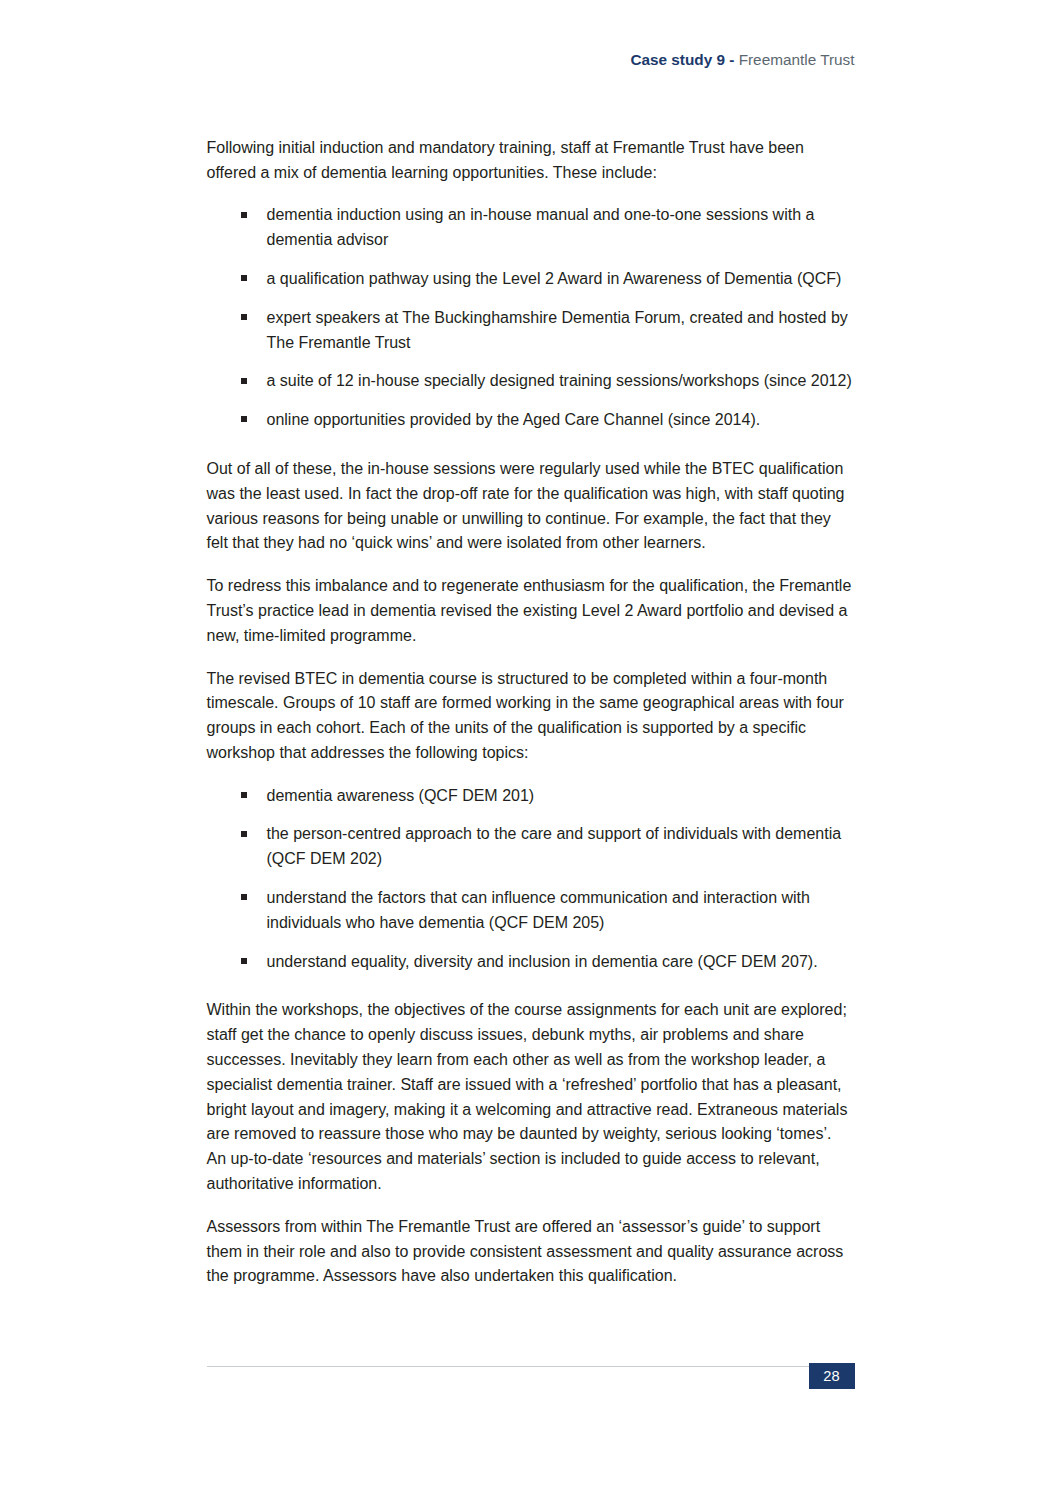Case study 9 - Freemantle Trust
Following initial induction and mandatory training, staff at Fremantle Trust have been offered a mix of dementia learning opportunities. These include:
dementia induction using an in-house manual and one-to-one sessions with a dementia advisor
a qualification pathway using the Level 2 Award in Awareness of Dementia (QCF)
expert speakers at The Buckinghamshire Dementia Forum, created and hosted by The Fremantle Trust
a suite of 12 in-house specially designed training sessions/workshops (since 2012)
online opportunities provided by the Aged Care Channel (since 2014).
Out of all of these, the in-house sessions were regularly used while the BTEC qualification was the least used. In fact the drop-off rate for the qualification was high, with staff quoting various reasons for being unable or unwilling to continue. For example, the fact that they felt that they had no ‘quick wins’ and were isolated from other learners.
To redress this imbalance and to regenerate enthusiasm for the qualification, the Fremantle Trust’s practice lead in dementia revised the existing Level 2 Award portfolio and devised a new, time-limited programme.
The revised BTEC in dementia course is structured to be completed within a four-month timescale. Groups of 10 staff are formed working in the same geographical areas with four groups in each cohort. Each of the units of the qualification is supported by a specific workshop that addresses the following topics:
dementia awareness (QCF DEM 201)
the person-centred approach to the care and support of individuals with dementia (QCF DEM 202)
understand the factors that can influence communication and interaction with individuals who have dementia (QCF DEM 205)
understand equality, diversity and inclusion in dementia care (QCF DEM 207).
Within the workshops, the objectives of the course assignments for each unit are explored; staff get the chance to openly discuss issues, debunk myths, air problems and share successes. Inevitably they learn from each other as well as from the workshop leader, a specialist dementia trainer. Staff are issued with a ‘refreshed’ portfolio that has a pleasant, bright layout and imagery, making it a welcoming and attractive read. Extraneous materials are removed to reassure those who may be daunted by weighty, serious looking ‘tomes’. An up-to-date ‘resources and materials’ section is included to guide access to relevant, authoritative information.
Assessors from within The Fremantle Trust are offered an ‘assessor’s guide’ to support them in their role and also to provide consistent assessment and quality assurance across the programme. Assessors have also undertaken this qualification.
28